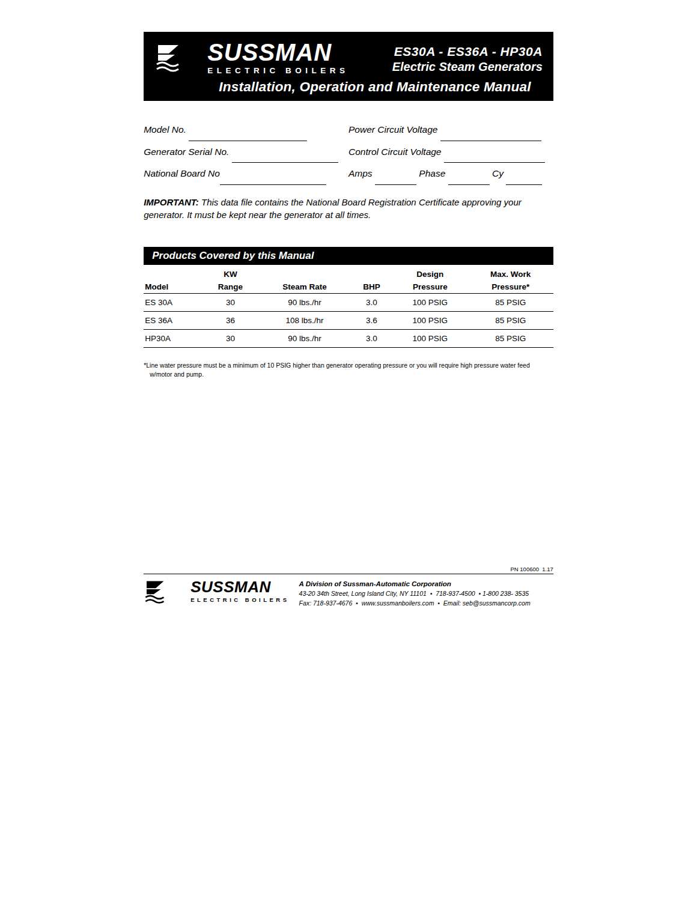SUSSMAN
ELECTRIC BOILERS
ES30A - ES36A - HP30A
Electric Steam Generators
Installation, Operation and Maintenance Manual
| Model No. | Power Circuit Voltage |
| Generator Serial No. | Control Circuit Voltage |
| National Board No | Amps Phase Cy |
IMPORTANT: This data file contains the National Board Registration Certificate approving your generator. It must be kept near the generator at all times.
Products Covered by this Manual
| | KW | | | Design | Max. Work |
| --- | --- | --- | --- | --- | --- |
| Model | Range | Steam Rate | BHP | Pressure | Pressure* |
| ES 30A | 30 | 90 lbs./hr | 3.0 | 100 PSIG | 85 PSIG |
| ES 36A | 36 | 108 lbs./hr | 3.6 | 100 PSIG | 85 PSIG |
| HP30A | 30 | 90 lbs./hr | 3.0 | 100 PSIG | 85 PSIG |
*Line water pressure must be a minimum of 10 PSIG higher than generator operating pressure or you will require high pressure water feed w/motor and pump.
PN 100600 1.17
SUSSMAN
ELECTRIC BOILERS
A Division of Sussman-Automatic Corporation
43-20 34th Street, Long Island City, NY 11101 • 718-937-4500 • 1-800 238- 3535
Fax: 718-937-4676 • www.sussmanboilers.com • Email: seb@sussmancorp.com